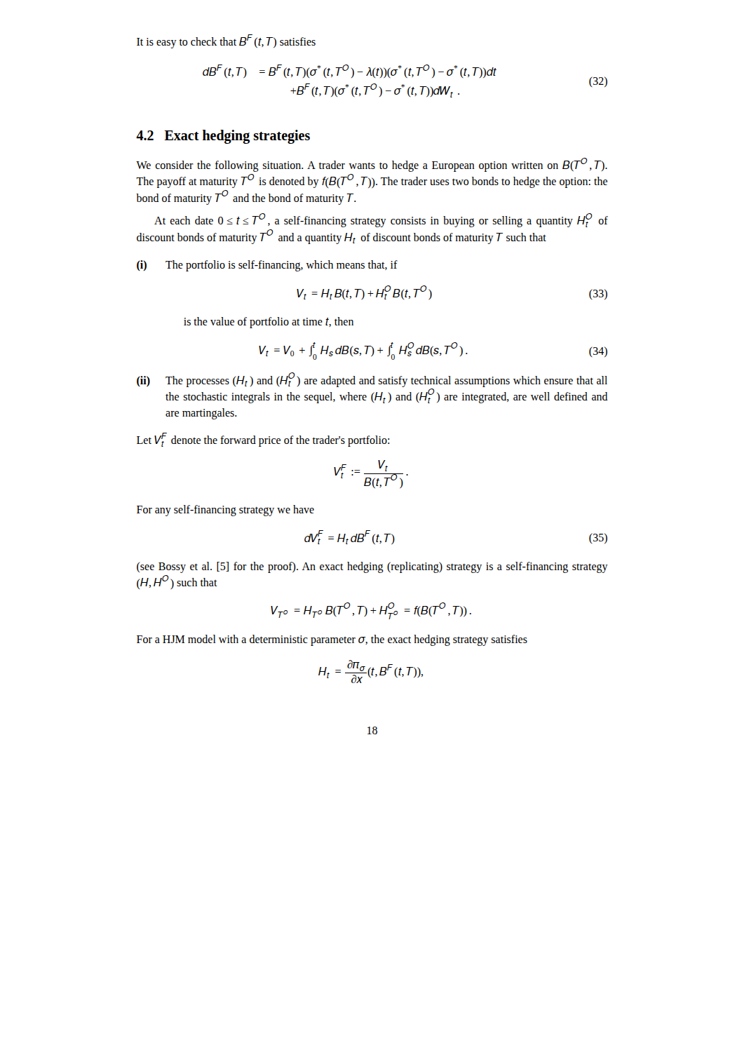It is easy to check that BF(t,T) satisfies
dBF(t,T) =BF(t,T) (σ*(t,TO) −λ(t)) (σ*(t,TO) −σ*(t,T))dt +BF(t,T) (σ*(t,TO) −σ*(t,T)) dWt.
(32)
4.2 Exact hedging strategies
We consider the following situation. A trader wants to hedge a European option written on B(TO,T). The payoff at maturity TO is denoted by f(B(TO,T)). The trader uses two bonds to hedge the option: the bond of maturity TO and the bond of maturity T.
At each date 0≤t≤TO, a self-financing strategy consists in buying or selling a quantity HtO of discount bonds of maturity TO and a quantity Ht of discount bonds of maturity T such that
(i)
The portfolio is self-financing, which means that, if
Vt= HtB(t,T) + HtOB(t,TO)
(33)
is the value of portfolio at time t, then
Vt=V0 + ∫0t HsdB(s,T) + ∫0t HsOdB(s,TO).
(34)
(ii) The processes (Ht) and (HtO) are adapted and satisfy technical assumptions which ensure that all the stochastic integrals in the sequel, where (Ht) and (HtO) are integrated, are well defined and are martingales.
Let VtF denote the forward price of the trader's portfolio:
VtF := Vt B(t,TO) .
For any self-financing strategy we have
dVtF = HtdBF(t,T)
(35)
(see Bossy et al. [5] for the proof). An exact hedging (replicating) strategy is a self-financing strategy (H,HO) such that
VTO = HTO B(TO,T) + HTOO = f(B(TO,T)).
For a HJM model with a deterministic parameter σ, the exact hedging strategy satisfies
Ht = ∂πσ ∂x (t,BF(t,T)),
18